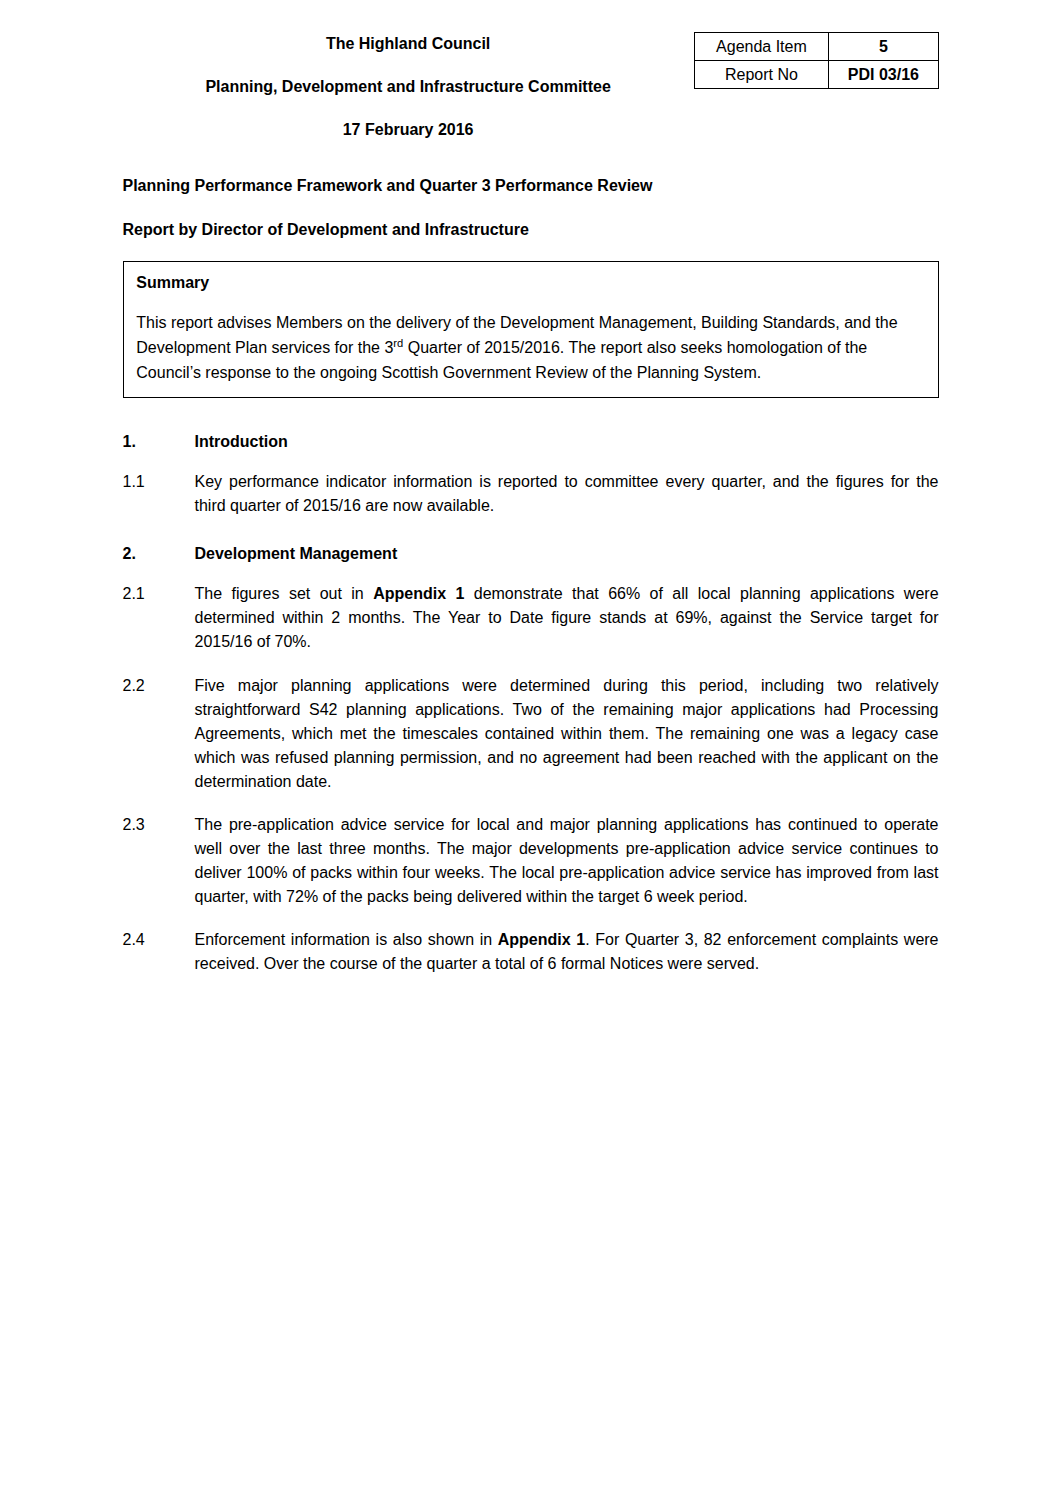| The Highland Council Planning, Development and Infrastructure Committee 17 February 2016 | / Agenda Item / 5 / / Report No / PDI 03/16 / |
Planning Performance Framework and Quarter 3 Performance Review
Report by Director of Development and Infrastructure
Summary
This report advises Members on the delivery of the Development Management, Building Standards, and the Development Plan services for the 3rd Quarter of 2015/2016. The report also seeks homologation of the Council’s response to the ongoing Scottish Government Review of the Planning System.
1. Introduction
1.1 Key performance indicator information is reported to committee every quarter, and the figures for the third quarter of 2015/16 are now available.
2. Development Management
2.1 The figures set out in Appendix 1 demonstrate that 66% of all local planning applications were determined within 2 months. The Year to Date figure stands at 69%, against the Service target for 2015/16 of 70%.
2.2 Five major planning applications were determined during this period, including two relatively straightforward S42 planning applications. Two of the remaining major applications had Processing Agreements, which met the timescales contained within them. The remaining one was a legacy case which was refused planning permission, and no agreement had been reached with the applicant on the determination date.
2.3 The pre-application advice service for local and major planning applications has continued to operate well over the last three months. The major developments pre-application advice service continues to deliver 100% of packs within four weeks. The local pre-application advice service has improved from last quarter, with 72% of the packs being delivered within the target 6 week period.
2.4 Enforcement information is also shown in Appendix 1. For Quarter 3, 82 enforcement complaints were received. Over the course of the quarter a total of 6 formal Notices were served.